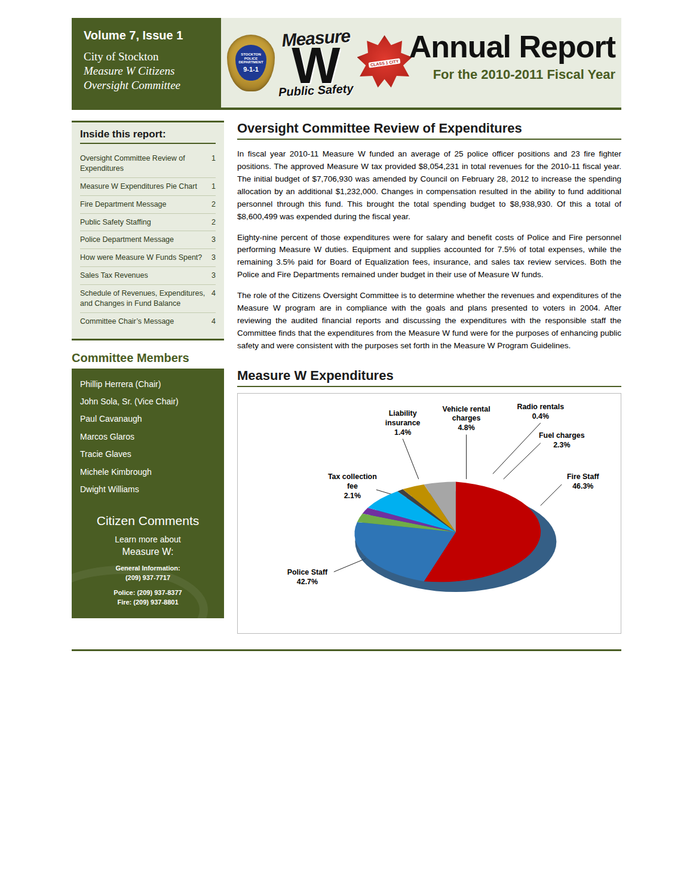Volume 7, Issue 1
City of Stockton
Measure W Citizens
Oversight Committee
STOCKTON
POLICE
DEPARTMENT
9-1-1
Measure
W
Public Safety
CLASS 1 CITY
Annual Report
For the 2010-2011 Fiscal Year
Inside this report:
Oversight Committee Review of Expenditures 1
Measure W Expenditures Pie Chart 1
Fire Department Message 2
Public Safety Staffing 2
Police Department Message 3
How were Measure W Funds Spent?3
Sales Tax Revenues 3
Schedule of Revenues, Expenditures, and Changes in Fund Balance 4
Committee Chair’s Message 4
Committee Members
Phillip Herrera (Chair)
John Sola, Sr. (Vice Chair)
Paul Cavanaugh
Marcos Glaros
Tracie Glaves
Michele Kimbrough
Dwight Williams
Citizen Comments
Learn more about
Measure W:
General Information:
(209) 937-7717
Police: (209) 937-8377
Fire: (209) 937-8801
Oversight Committee Review of Expenditures
In fiscal year 2010-11 Measure W funded an average of 25 police officer positions and 23 fire fighter positions. The approved Measure W tax provided $8,054,231 in total revenues for the 2010-11 fiscal year. The initial budget of $7,706,930 was amended by Council on February 28, 2012 to increase the spending allocation by an additional $1,232,000. Changes in compensation resulted in the ability to fund additional personnel through this fund. This brought the total spending budget to $8,938,930. Of this a total of $8,600,499 was expended during the fiscal year.
Eighty-nine percent of those expenditures were for salary and benefit costs of Police and Fire personnel performing Measure W duties. Equipment and supplies accounted for 7.5% of total expenses, while the remaining 3.5% paid for Board of Equalization fees, insurance, and sales tax review services. Both the Police and Fire Departments remained under budget in their use of Measure W funds.
The role of the Citizens Oversight Committee is to determine whether the revenues and expenditures of the Measure W program are in compliance with the goals and plans presented to voters in 2004. After reviewing the audited financial reports and discussing the expenditures with the responsible staff the Committee finds that the expenditures from the Measure W fund were for the purposes of enhancing public safety and were consistent with the purposes set forth in the Measure W Program Guidelines.
Measure W Expenditures
Liability insurance 1.4% Vehicle rental charges 4.8% Radio rentals 0.4% Fuel charges 2.3% Fire Staff 46.3% Tax collection fee 2.1% Police Staff 42.7%